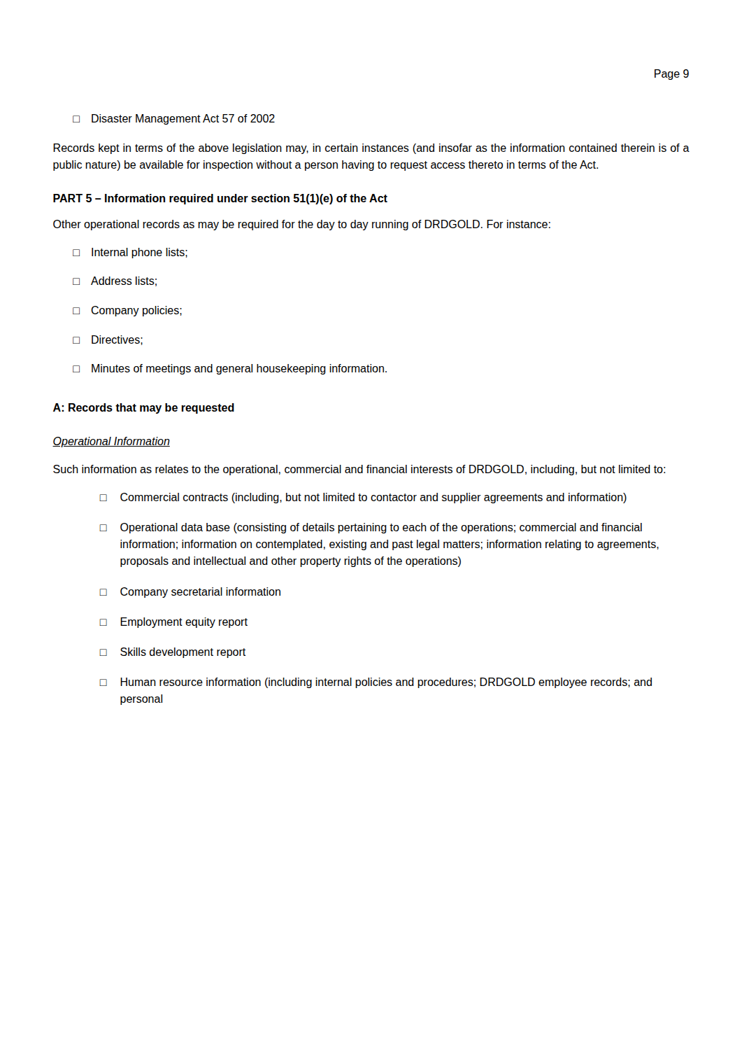Page 9
Disaster Management Act 57 of 2002
Records kept in terms of the above legislation may, in certain instances (and insofar as the information contained therein is of a public nature) be available for inspection without a person having to request access thereto in terms of the Act.
PART 5 – Information required under section 51(1)(e) of the Act
Other operational records as may be required for the day to day running of DRDGOLD. For instance:
Internal phone lists;
Address lists;
Company policies;
Directives;
Minutes of meetings and general housekeeping information.
A: Records that may be requested
Operational Information
Such information as relates to the operational, commercial and financial interests of DRDGOLD, including, but not limited to:
Commercial contracts (including, but not limited to contactor and supplier agreements and information)
Operational data base (consisting of details pertaining to each of the operations; commercial and financial information; information on contemplated, existing and past legal matters; information relating to agreements, proposals and intellectual and other property rights of the operations)
Company secretarial information
Employment equity report
Skills development report
Human resource information (including internal policies and procedures; DRDGOLD employee records; and personal